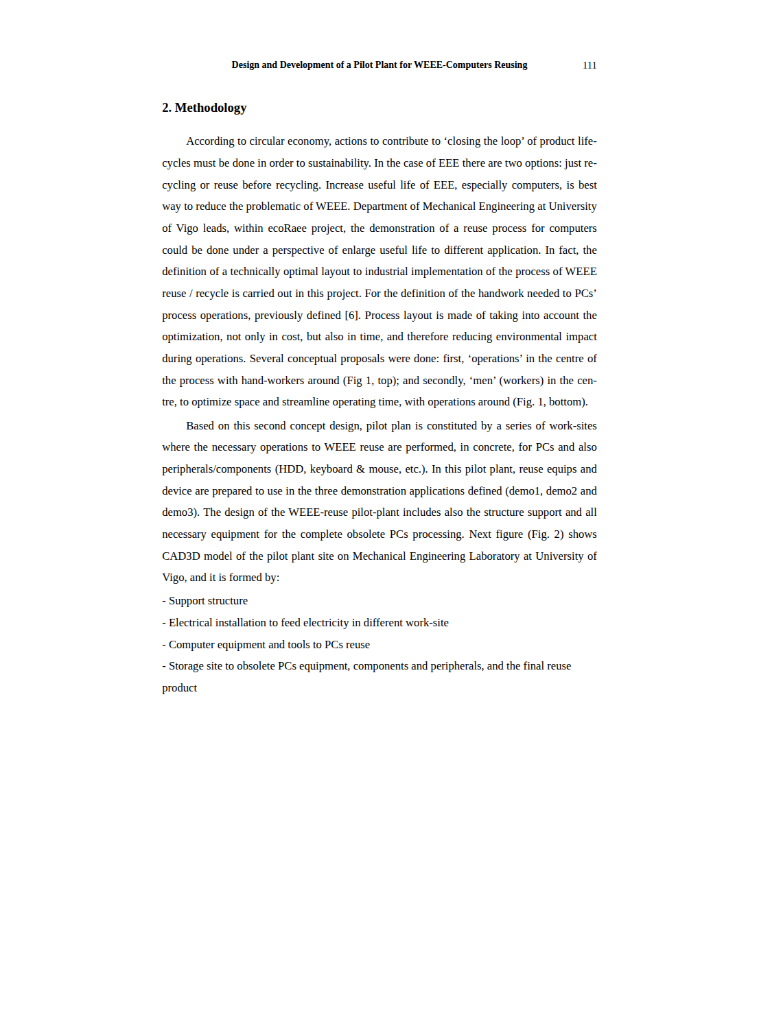Design and Development of a Pilot Plant for WEEE-Computers Reusing 111
2. Methodology
According to circular economy, actions to contribute to ‘closing the loop’ of product lifecycles must be done in order to sustainability. In the case of EEE there are two options: just recycling or reuse before recycling. Increase useful life of EEE, especially computers, is best way to reduce the problematic of WEEE. Department of Mechanical Engineering at University of Vigo leads, within ecoRaee project, the demonstration of a reuse process for computers could be done under a perspective of enlarge useful life to different application. In fact, the definition of a technically optimal layout to industrial implementation of the process of WEEE reuse / recycle is carried out in this project. For the definition of the handwork needed to PCs’ process operations, previously defined [6]. Process layout is made of taking into account the optimization, not only in cost, but also in time, and therefore reducing environmental impact during operations. Several conceptual proposals were done: first, ‘operations’ in the centre of the process with hand-workers around (Fig 1, top); and secondly, ‘men’ (workers) in the centre, to optimize space and streamline operating time, with operations around (Fig. 1, bottom).
Based on this second concept design, pilot plan is constituted by a series of work-sites where the necessary operations to WEEE reuse are performed, in concrete, for PCs and also peripherals/components (HDD, keyboard & mouse, etc.). In this pilot plant, reuse equips and device are prepared to use in the three demonstration applications defined (demo1, demo2 and demo3). The design of the WEEE-reuse pilot-plant includes also the structure support and all necessary equipment for the complete obsolete PCs processing. Next figure (Fig. 2) shows CAD3D model of the pilot plant site on Mechanical Engineering Laboratory at University of Vigo, and it is formed by:
- Support structure
- Electrical installation to feed electricity in different work-site
- Computer equipment and tools to PCs reuse
- Storage site to obsolete PCs equipment, components and peripherals, and the final reuse product